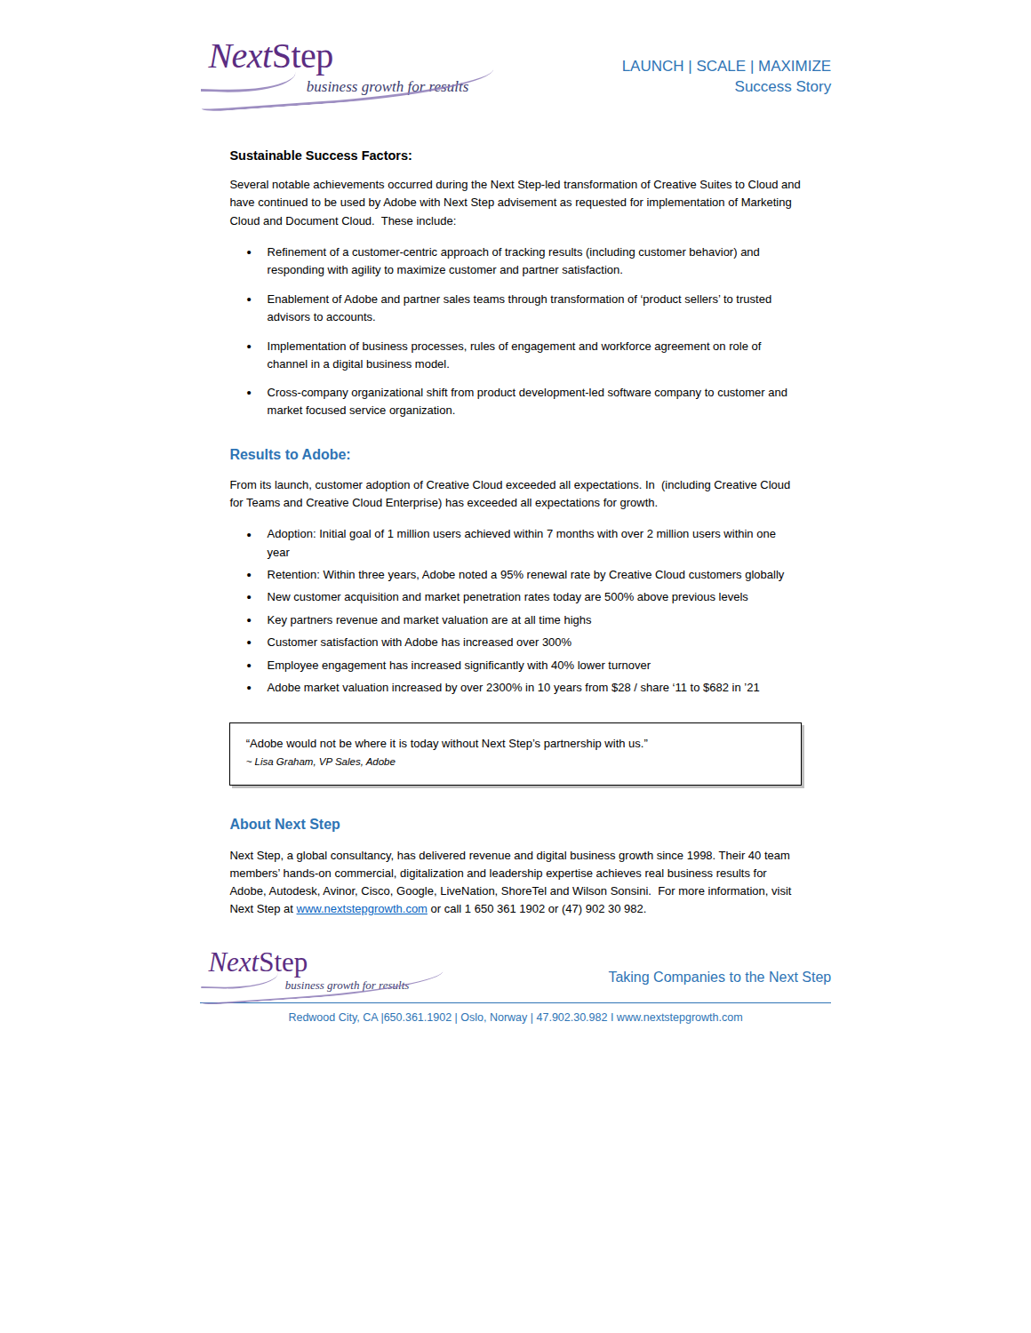Next Step
business growth for results
LAUNCH | SCALE | MAXIMIZE
Success Story
Sustainable Success Factors:
Several notable achievements occurred during the Next Step-led transformation of Creative Suites to Cloud and have continued to be used by Adobe with Next Step advisement as requested for implementation of Marketing Cloud and Document Cloud. These include:
Refinement of a customer-centric approach of tracking results (including customer behavior) and responding with agility to maximize customer and partner satisfaction.
Enablement of Adobe and partner sales teams through transformation of ‘product sellers’ to trusted advisors to accounts.
Implementation of business processes, rules of engagement and workforce agreement on role of channel in a digital business model.
Cross-company organizational shift from product development-led software company to customer and market focused service organization.
Results to Adobe:
From its launch, customer adoption of Creative Cloud exceeded all expectations. In (including Creative Cloud for Teams and Creative Cloud Enterprise) has exceeded all expectations for growth.
Adoption: Initial goal of 1 million users achieved within 7 months with over 2 million users within one year
Retention: Within three years, Adobe noted a 95% renewal rate by Creative Cloud customers globally
New customer acquisition and market penetration rates today are 500% above previous levels
Key partners revenue and market valuation are at all time highs
Customer satisfaction with Adobe has increased over 300%
Employee engagement has increased significantly with 40% lower turnover
Adobe market valuation increased by over 2300% in 10 years from $28 / share ‘11 to $682 in ’21
“Adobe would not be where it is today without Next Step’s partnership with us.”
~ Lisa Graham, VP Sales, Adobe
About Next Step
Next Step, a global consultancy, has delivered revenue and digital business growth since 1998. Their 40 team members’ hands-on commercial, digitalization and leadership expertise achieves real business results for Adobe, Autodesk, Avinor, Cisco, Google, LiveNation, ShoreTel and Wilson Sonsini. For more information, visit Next Step at www.nextstepgrowth.com or call 1 650 361 1902 or (47) 902 30 982.
Next Step
business growth for results
Taking Companies to the Next Step
Redwood City, CA |650.361.1902 | Oslo, Norway | 47.902.30.982 I www.nextstepgrowth.com